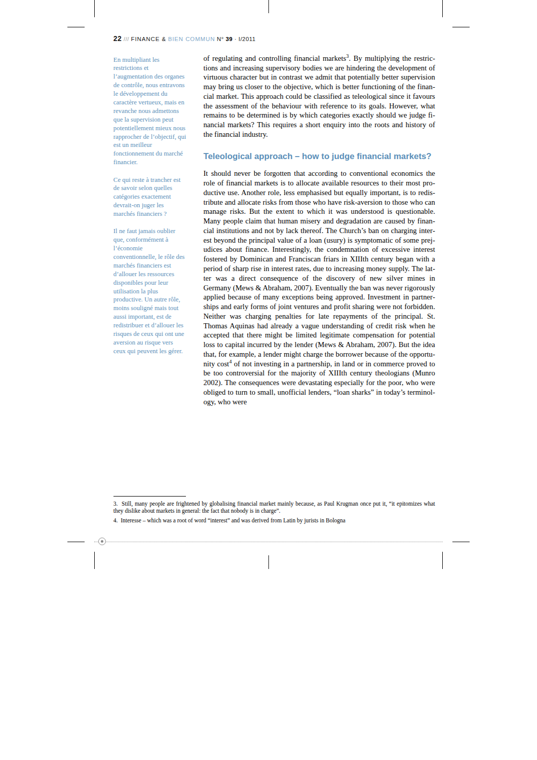22 /// FINANCE & BIEN COMMUN N° 39 · I/2011
En multipliant les restrictions et l’augmentation des organes de contrôle, nous entravons le développement du caractère vertueux, mais en revanche nous admettons que la supervision peut potentiellement mieux nous rapprocher de l’objectif, qui est un meilleur fonctionnement du marché financier.
Ce qui reste à trancher est de savoir selon quelles catégories exactement devrait-on juger les marchés financiers ?
Il ne faut jamais oublier que, conformément à l’économie conventionnelle, le rôle des marchés financiers est d’allouer les ressources disponibles pour leur utilisation la plus productive. Un autre rôle, moins souligné mais tout aussi important, est de redistribuer et d’allouer les risques de ceux qui ont une aversion au risque vers ceux qui peuvent les gérer.
of regulating and controlling financial markets3. By multiplying the restrictions and increasing supervisory bodies we are hindering the development of virtuous character but in contrast we admit that potentially better supervision may bring us closer to the objective, which is better functioning of the financial market. This approach could be classified as teleological since it favours the assessment of the behaviour with reference to its goals. However, what remains to be determined is by which categories exactly should we judge financial markets? This requires a short enquiry into the roots and history of the financial industry.
Teleological approach – how to judge financial markets?
It should never be forgotten that according to conventional economics the role of financial markets is to allocate available resources to their most productive use. Another role, less emphasised but equally important, is to redistribute and allocate risks from those who have risk-aversion to those who can manage risks. But the extent to which it was understood is questionable. Many people claim that human misery and degradation are caused by financial institutions and not by lack thereof. The Church’s ban on charging interest beyond the principal value of a loan (usury) is symptomatic of some prejudices about finance. Interestingly, the condemnation of excessive interest fostered by Dominican and Franciscan friars in XIIIth century began with a period of sharp rise in interest rates, due to increasing money supply. The latter was a direct consequence of the discovery of new silver mines in Germany (Mews & Abraham, 2007). Eventually the ban was never rigorously applied because of many exceptions being approved. Investment in partnerships and early forms of joint ventures and profit sharing were not forbidden. Neither was charging penalties for late repayments of the principal. St. Thomas Aquinas had already a vague understanding of credit risk when he accepted that there might be limited legitimate compensation for potential loss to capital incurred by the lender (Mews & Abraham, 2007). But the idea that, for example, a lender might charge the borrower because of the opportunity cost4 of not investing in a partnership, in land or in commerce proved to be too controversial for the majority of XIIIth century theologians (Munro 2002). The consequences were devastating especially for the poor, who were obliged to turn to small, unofficial lenders, “loan sharks” in today’s terminology, who were
3. Still, many people are frightened by globalising financial market mainly because, as Paul Krugman once put it, “it epitomizes what they dislike about markets in general: the fact that nobody is in charge”.
4. Interesse – which was a root of word “interest” and was derived from Latin by jurists in Bologna